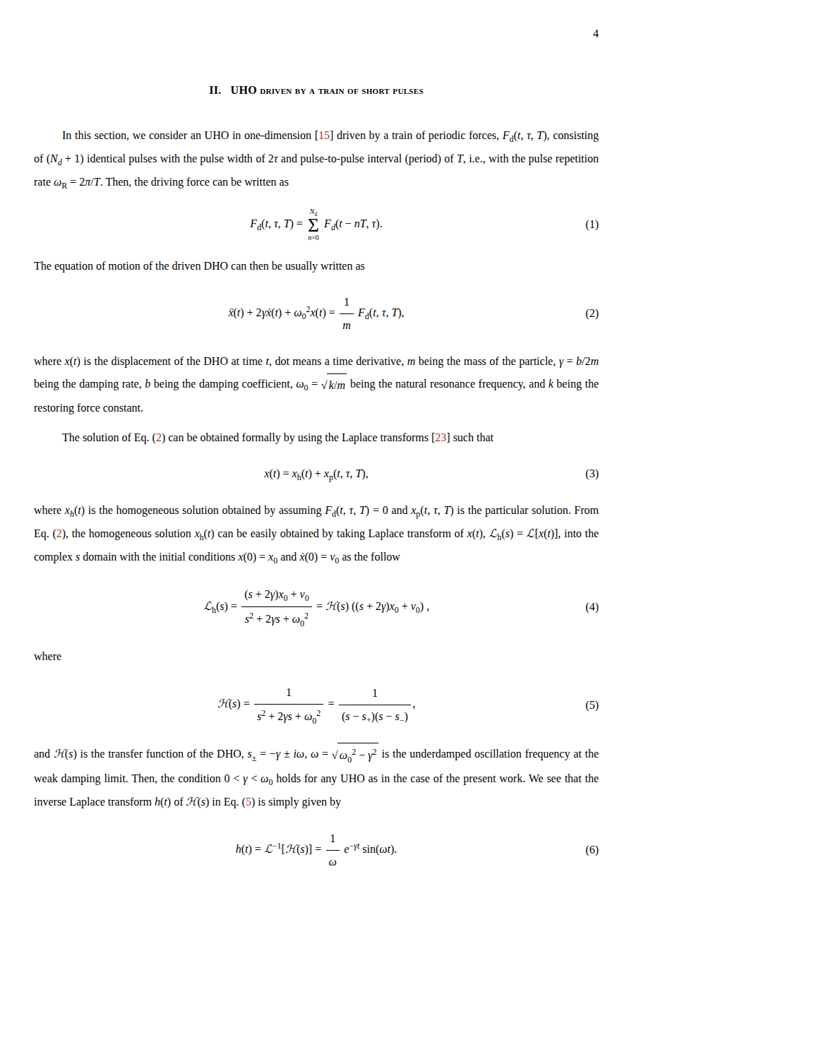4
II. UHO driven by a train of short pulses
In this section, we consider an UHO in one-dimension [15] driven by a train of periodic forces, Fd(t, τ, T), consisting of (Nd + 1) identical pulses with the pulse width of 2τ and pulse-to-pulse interval (period) of T, i.e., with the pulse repetition rate ωR = 2π/T. Then, the driving force can be written as
Fd(t, τ, T) = Nd Σ n=0 Fd(t − nT, τ).
(1)
The equation of motion of the driven DHO can then be usually written as
ẍ(t) + 2γẋ(t) + ω02x(t) = 1 m Fd(t, τ, T),
(2)
where x(t) is the displacement of the DHO at time t, dot means a time derivative, m being the mass of the particle, γ = b/2m being the damping rate, b being the damping coefficient, ω0 = √k/m being the natural resonance frequency, and k being the restoring force constant.
The solution of Eq. (2) can be obtained formally by using the Laplace transforms [23] such that
x(t) = xh(t) + xp(t, τ, T),
(3)
where xh(t) is the homogeneous solution obtained by assuming Fd(t, τ, T) = 0 and xp(t, τ, T) is the particular solution. From Eq. (2), the homogeneous solution xh(t) can be easily obtained by taking Laplace transform of x(t), ℒh(s) = ℒ[x(t)], into the complex s domain with the initial conditions x(0) = x0 and ẋ(0) = v0 as the follow
ℒh(s) = (s + 2γ)x0 + v0 s2 + 2γs + ω02 = ℋ(s) ((s + 2γ)x0 + v0) ,
(4)
where
ℋ(s) = 1 s2 + 2γs + ω02 = 1 (s − s+)(s − s−) ,
(5)
and ℋ(s) is the transfer function of the DHO, s± = −γ ± iω, ω = √ω02 − γ2 is the underdamped oscillation frequency at the weak damping limit. Then, the condition 0 < γ < ω0 holds for any UHO as in the case of the present work. We see that the inverse Laplace transform h(t) of ℋ(s) in Eq. (5) is simply given by
h(t) = ℒ−1[ℋ(s)] = 1 ω e−γt sin(ωt).
(6)